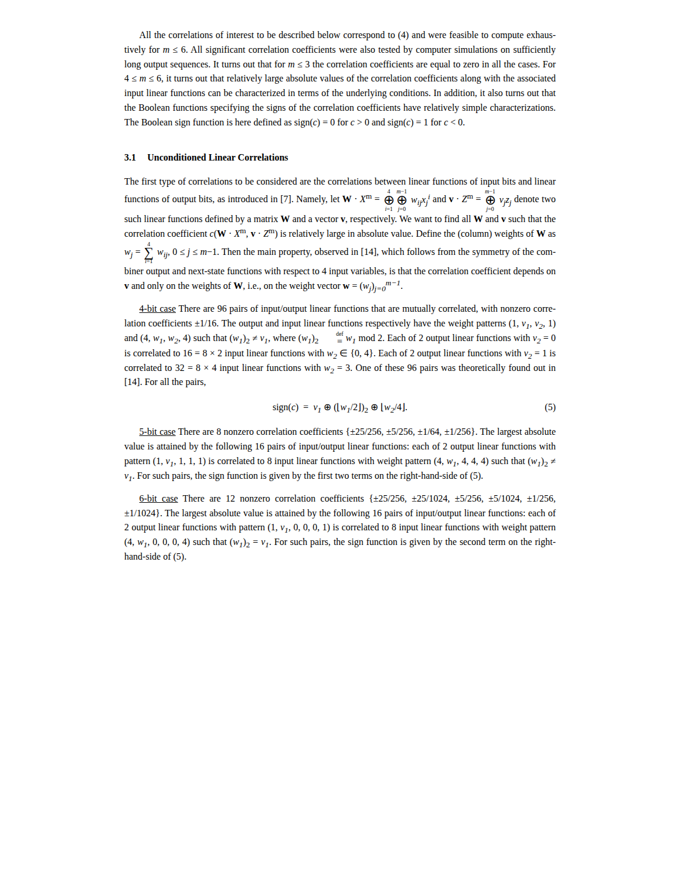All the correlations of interest to be described below correspond to (4) and were feasible to compute exhaustively for m ≤ 6. All significant correlation coefficients were also tested by computer simulations on sufficiently long output sequences. It turns out that for m ≤ 3 the correlation coefficients are equal to zero in all the cases. For 4 ≤ m ≤ 6, it turns out that relatively large absolute values of the correlation coefficients along with the associated input linear functions can be characterized in terms of the underlying conditions. In addition, it also turns out that the Boolean functions specifying the signs of the correlation coefficients have relatively simple characterizations. The Boolean sign function is here defined as sign(c) = 0 for c > 0 and sign(c) = 1 for c < 0.
3.1 Unconditioned Linear Correlations
The first type of correlations to be considered are the correlations between linear functions of input bits and linear functions of output bits, as introduced in [7]. Namely, let W · Xm = 4⊕i=1 m−1⊕j=0 wijxji and v · Zm = m−1⊕j=0 vjzj denote two such linear functions defined by a matrix W and a vector v, respectively. We want to find all W and v such that the correlation coefficient c(W · Xm, v · Zm) is relatively large in absolute value. Define the (column) weights of W as wj = 4∑i=1 wij, 0 ≤ j ≤ m−1. Then the main property, observed in [14], which follows from the symmetry of the combiner output and next-state functions with respect to 4 input variables, is that the correlation coefficient depends on v and only on the weights of W, i.e., on the weight vector w = (wj)j=0m−1.
4-bit case There are 96 pairs of input/output linear functions that are mutually correlated, with nonzero correlation coefficients ±1/16. The output and input linear functions respectively have the weight patterns (1, v1, v2, 1) and (4, w1, w2, 4) such that (w1)2 ≠ v1, where (w1)2 def= w1 mod 2. Each of 2 output linear functions with v2 = 0 is correlated to 16 = 8 × 2 input linear functions with w2 ∈ {0, 4}. Each of 2 output linear functions with v2 = 1 is correlated to 32 = 8 × 4 input linear functions with w2 = 3. One of these 96 pairs was theoretically found out in [14]. For all the pairs,
sign(c) = v1 ⊕ (⌊w1/2⌋)2 ⊕ ⌊w2/4⌋.(5)
5-bit case There are 8 nonzero correlation coefficients {±25/256, ±5/256, ±1/64, ±1/256}. The largest absolute value is attained by the following 16 pairs of input/output linear functions: each of 2 output linear functions with pattern (1, v1, 1, 1, 1) is correlated to 8 input linear functions with weight pattern (4, w1, 4, 4, 4) such that (w1)2 ≠ v1. For such pairs, the sign function is given by the first two terms on the right-hand-side of (5).
6-bit case There are 12 nonzero correlation coefficients {±25/256, ±25/1024, ±5/256, ±5/1024, ±1/256, ±1/1024}. The largest absolute value is attained by the following 16 pairs of input/output linear functions: each of 2 output linear functions with pattern (1, v1, 0, 0, 0, 1) is correlated to 8 input linear functions with weight pattern (4, w1, 0, 0, 0, 4) such that (w1)2 = v1. For such pairs, the sign function is given by the second term on the right-hand-side of (5).